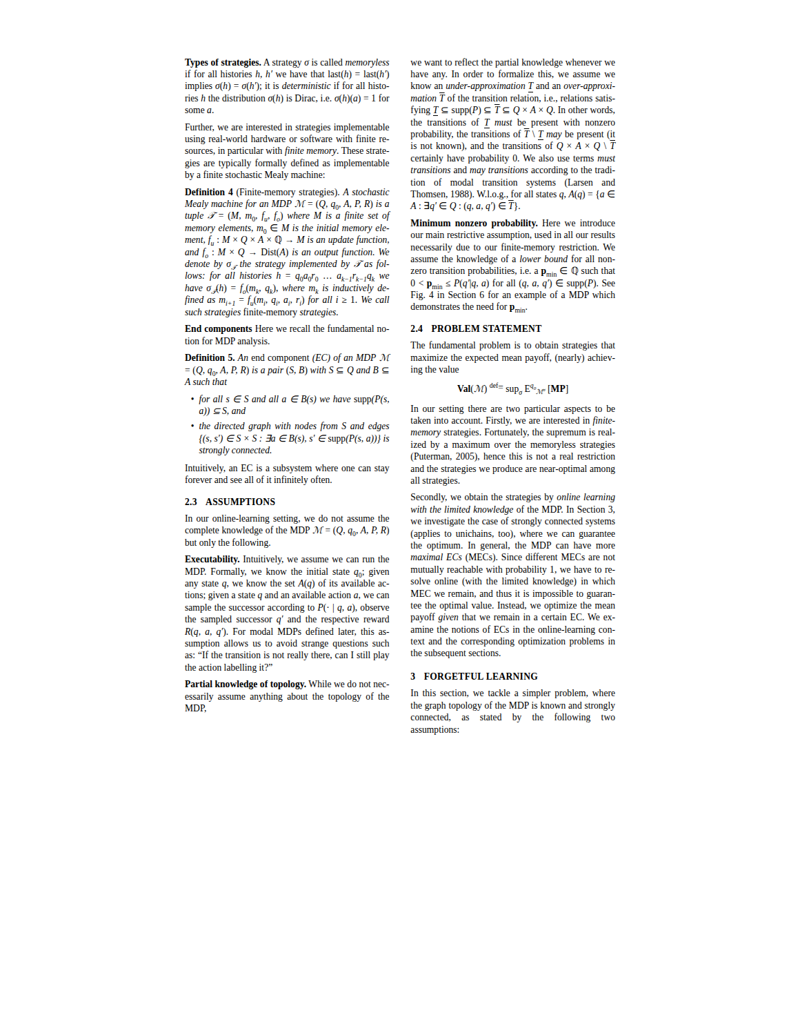Types of strategies. A strategy σ is called memoryless if for all histories h, h′ we have that last(h) = last(h′) implies σ(h) = σ(h′); it is deterministic if for all histories h the distribution σ(h) is Dirac, i.e. σ(h)(a) = 1 for some a.
Further, we are interested in strategies implementable using real-world hardware or software with finite resources, in particular with finite memory. These strategies are typically formally defined as implementable by a finite stochastic Mealy machine:
Definition 4 (Finite-memory strategies). A stochastic Mealy machine for an MDP ℳ = (Q, q0, A, P, R) is a tuple 𝒯 = (M, m0, fu, fo) where M is a finite set of memory elements, m0 ∈ M is the initial memory element, fu : M × Q × A × ℚ → M is an update function, and fo : M × Q → Dist(A) is an output function. We denote by σ𝒯 the strategy implemented by 𝒯 as follows: for all histories h = q0a0r0 … ak−1rk−1qk we have σ𝒯(h) = fo(mk, qk), where mk is inductively defined as mi+1 = fu(mi, qi, ai, ri) for all i ≥ 1. We call such strategies finite-memory strategies.
End components Here we recall the fundamental notion for MDP analysis.
Definition 5. An end component (EC) of an MDP ℳ = (Q, q0, A, P, R) is a pair (S, B) with S ⊆ Q and B ⊆ A such that
for all s ∈ S and all a ∈ B(s) we have supp(P(s, a)) ⊆ S, and
the directed graph with nodes from S and edges {(s, s′) ∈ S × S : ∃a ∈ B(s), s′ ∈ supp(P(s, a))} is strongly connected.
Intuitively, an EC is a subsystem where one can stay forever and see all of it infinitely often.
2.3 ASSUMPTIONS
In our online-learning setting, we do not assume the complete knowledge of the MDP ℳ = (Q, q0, A, P, R) but only the following.
Executability. Intuitively, we assume we can run the MDP. Formally, we know the initial state q0; given any state q, we know the set A(q) of its available actions; given a state q and an available action a, we can sample the successor according to P(· | q, a), observe the sampled successor q′ and the respective reward R(q, a, q′). For modal MDPs defined later, this assumption allows us to avoid strange questions such as: “If the transition is not really there, can I still play the action labelling it?”
Partial knowledge of topology. While we do not necessarily assume anything about the topology of the MDP,
we want to reflect the partial knowledge whenever we have any. In order to formalize this, we assume we know an under-approximation T and an over-approximation T of the transition relation, i.e., relations satisfying T ⊆ supp(P) ⊆ T ⊆ Q × A × Q. In other words, the transitions of T must be present with nonzero probability, the transitions of T \ T may be present (it is not known), and the transitions of Q × A × Q \ T certainly have probability 0. We also use terms must transitions and may transitions according to the tradition of modal transition systems (Larsen and Thomsen, 1988). W.l.o.g., for all states q, A(q) = {a ∈ A : ∃q′ ∈ Q : (q, a, q′) ∈ T}.
Minimum nonzero probability. Here we introduce our main restrictive assumption, used in all our results necessarily due to our finite-memory restriction. We assume the knowledge of a lower bound for all nonzero transition probabilities, i.e. a pmin ∈ ℚ such that 0 < pmin ≤ P(q′|q, a) for all (q, a, q′) ∈ supp(P). See Fig. 4 in Section 6 for an example of a MDP which demonstrates the need for pmin.
2.4 PROBLEM STATEMENT
The fundamental problem is to obtain strategies that maximize the expected mean payoff, (nearly) achieving the value
Val(ℳ) def= supσ Eq0ℳσ [MP]
In our setting there are two particular aspects to be taken into account. Firstly, we are interested in finite-memory strategies. Fortunately, the supremum is realized by a maximum over the memoryless strategies (Puterman, 2005), hence this is not a real restriction and the strategies we produce are near-optimal among all strategies.
Secondly, we obtain the strategies by online learning with the limited knowledge of the MDP. In Section 3, we investigate the case of strongly connected systems (applies to unichains, too), where we can guarantee the optimum. In general, the MDP can have more maximal ECs (MECs). Since different MECs are not mutually reachable with probability 1, we have to resolve online (with the limited knowledge) in which MEC we remain, and thus it is impossible to guarantee the optimal value. Instead, we optimize the mean payoff given that we remain in a certain EC. We examine the notions of ECs in the online-learning context and the corresponding optimization problems in the subsequent sections.
3 FORGETFUL LEARNING
In this section, we tackle a simpler problem, where the graph topology of the MDP is known and strongly connected, as stated by the following two assumptions: